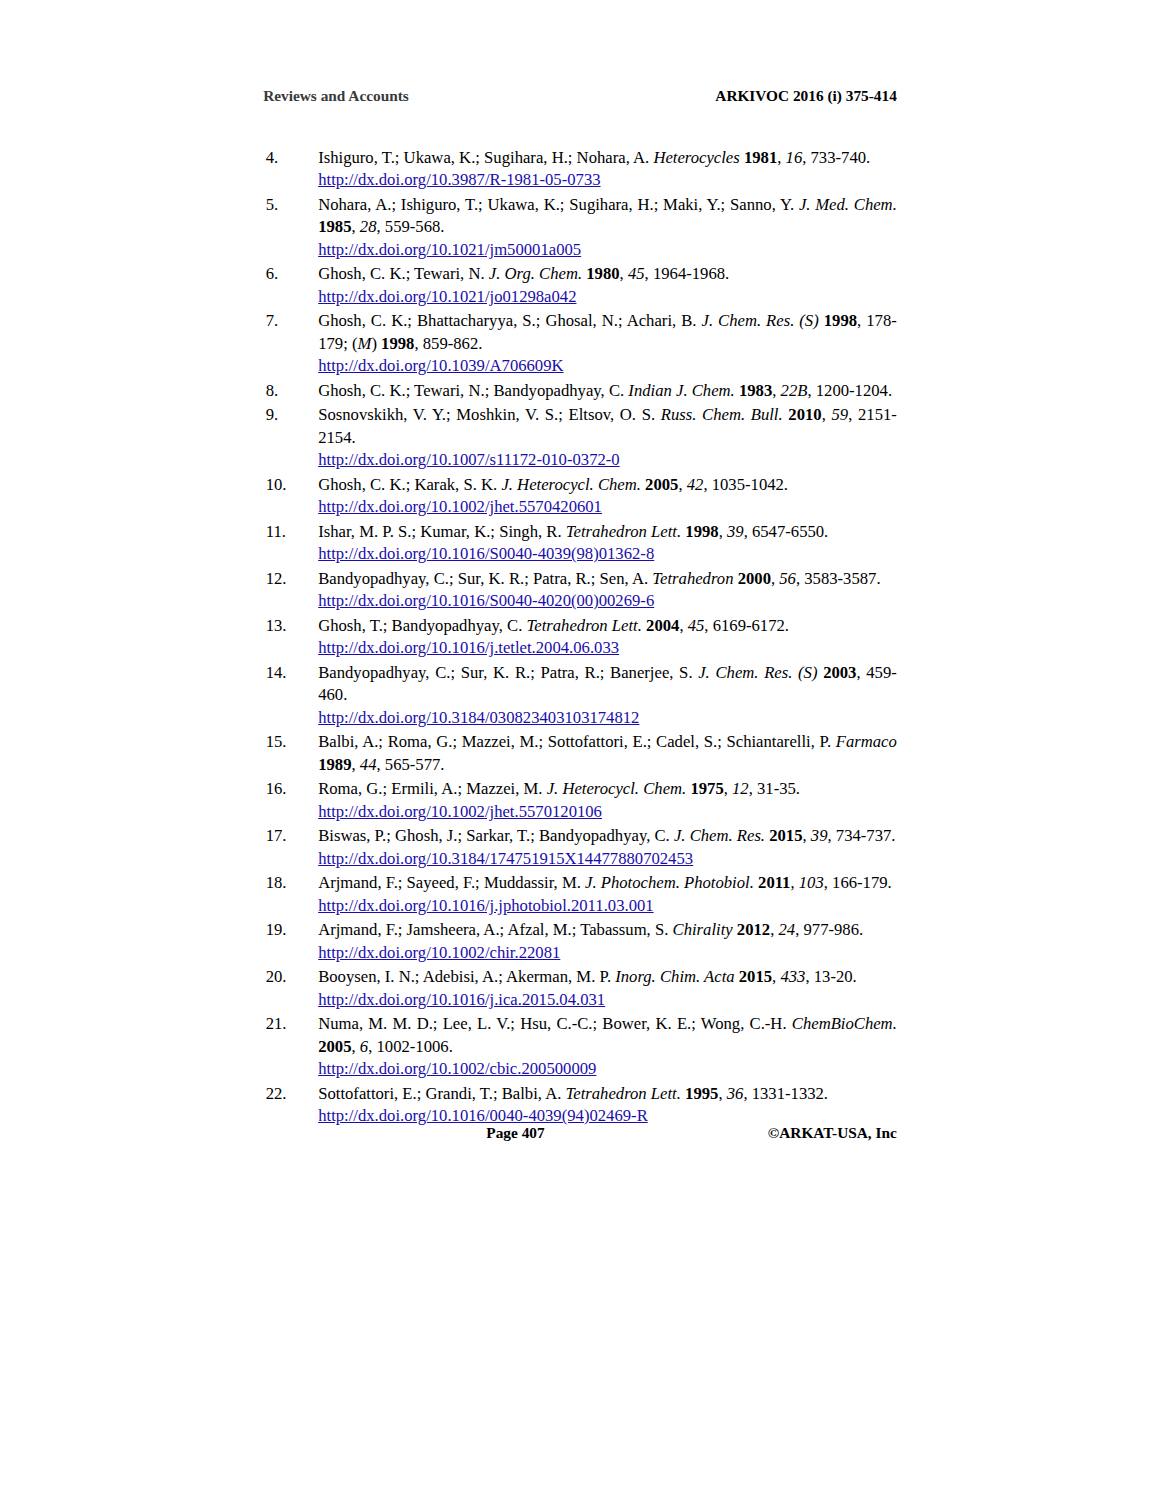Reviews and Accounts
ARKIVOC 2016 (i) 375-414
4. Ishiguro, T.; Ukawa, K.; Sugihara, H.; Nohara, A. Heterocycles 1981, 16, 733-740. http://dx.doi.org/10.3987/R-1981-05-0733
5. Nohara, A.; Ishiguro, T.; Ukawa, K.; Sugihara, H.; Maki, Y.; Sanno, Y. J. Med. Chem. 1985, 28, 559-568. http://dx.doi.org/10.1021/jm50001a005
6. Ghosh, C. K.; Tewari, N. J. Org. Chem. 1980, 45, 1964-1968. http://dx.doi.org/10.1021/jo01298a042
7. Ghosh, C. K.; Bhattacharyya, S.; Ghosal, N.; Achari, B. J. Chem. Res. (S) 1998, 178-179; (M) 1998, 859-862. http://dx.doi.org/10.1039/A706609K
8. Ghosh, C. K.; Tewari, N.; Bandyopadhyay, C. Indian J. Chem. 1983, 22B, 1200-1204.
9. Sosnovskikh, V. Y.; Moshkin, V. S.; Eltsov, O. S. Russ. Chem. Bull. 2010, 59, 2151-2154. http://dx.doi.org/10.1007/s11172-010-0372-0
10. Ghosh, C. K.; Karak, S. K. J. Heterocycl. Chem. 2005, 42, 1035-1042. http://dx.doi.org/10.1002/jhet.5570420601
11. Ishar, M. P. S.; Kumar, K.; Singh, R. Tetrahedron Lett. 1998, 39, 6547-6550. http://dx.doi.org/10.1016/S0040-4039(98)01362-8
12. Bandyopadhyay, C.; Sur, K. R.; Patra, R.; Sen, A. Tetrahedron 2000, 56, 3583-3587. http://dx.doi.org/10.1016/S0040-4020(00)00269-6
13. Ghosh, T.; Bandyopadhyay, C. Tetrahedron Lett. 2004, 45, 6169-6172. http://dx.doi.org/10.1016/j.tetlet.2004.06.033
14. Bandyopadhyay, C.; Sur, K. R.; Patra, R.; Banerjee, S. J. Chem. Res. (S) 2003, 459-460. http://dx.doi.org/10.3184/030823403103174812
15. Balbi, A.; Roma, G.; Mazzei, M.; Sottofattori, E.; Cadel, S.; Schiantarelli, P. Farmaco 1989, 44, 565-577.
16. Roma, G.; Ermili, A.; Mazzei, M. J. Heterocycl. Chem. 1975, 12, 31-35. http://dx.doi.org/10.1002/jhet.5570120106
17. Biswas, P.; Ghosh, J.; Sarkar, T.; Bandyopadhyay, C. J. Chem. Res. 2015, 39, 734-737. http://dx.doi.org/10.3184/174751915X14477880702453
18. Arjmand, F.; Sayeed, F.; Muddassir, M. J. Photochem. Photobiol. 2011, 103, 166-179. http://dx.doi.org/10.1016/j.jphotobiol.2011.03.001
19. Arjmand, F.; Jamsheera, A.; Afzal, M.; Tabassum, S. Chirality 2012, 24, 977-986. http://dx.doi.org/10.1002/chir.22081
20. Booysen, I. N.; Adebisi, A.; Akerman, M. P. Inorg. Chim. Acta 2015, 433, 13-20. http://dx.doi.org/10.1016/j.ica.2015.04.031
21. Numa, M. M. D.; Lee, L. V.; Hsu, C.-C.; Bower, K. E.; Wong, C.-H. ChemBioChem. 2005, 6, 1002-1006. http://dx.doi.org/10.1002/cbic.200500009
22. Sottofattori, E.; Grandi, T.; Balbi, A. Tetrahedron Lett. 1995, 36, 1331-1332. http://dx.doi.org/10.1016/0040-4039(94)02469-R
Page 407
©ARKAT-USA, Inc